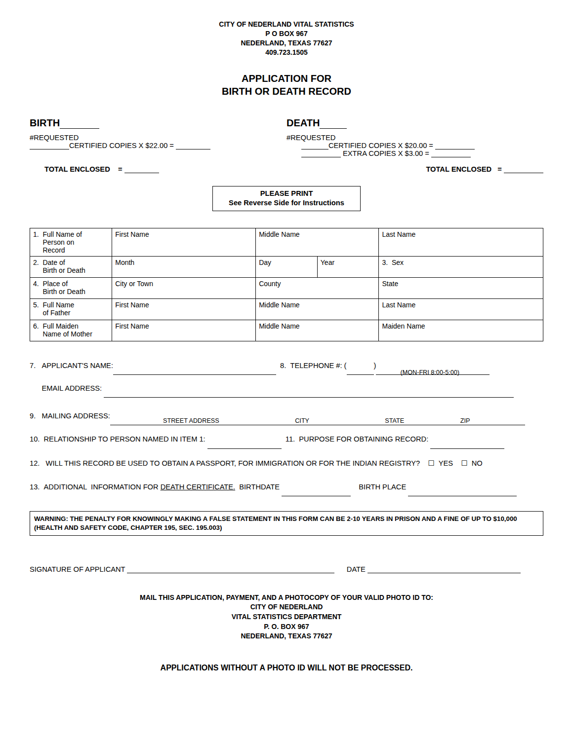CITY OF NEDERLAND VITAL STATISTICS
P O BOX 967
NEDERLAND, TEXAS 77627
409.723.1505
APPLICATION FOR
BIRTH OR DEATH RECORD
| BIRTH | DEATH |
| #REQUESTED CERTIFIED COPIES X $22.00 = | #REQUESTED CERTIFIED COPIES X $20.00 = EXTRA COPIES X $3.00 = |
| TOTAL ENCLOSED = | TOTAL ENCLOSED = |
PLEASE PRINT
See Reverse Side for Instructions
| 1. Full Name of Person on Record | First Name | Middle Name | Last Name |
| 2. Date of Birth or Death | Month | Day | Year | 3. Sex |
| 4. Place of Birth or Death | City or Town | County | State |
| 5. Full Name of Father | First Name | Middle Name | Last Name |
| 6. Full Maiden Name of Mother | First Name | Middle Name | Maiden Name |
7. APPLICANT'S NAME: 8. TELEPHONE #: ( )
(MON-FRI 8:00-5:00)
EMAIL ADDRESS:
9. MAILING ADDRESS:
STREET ADDRESS CITY STATE ZIP
10. RELATIONSHIP TO PERSON NAMED IN ITEM 1: 11. PURPOSE FOR OBTAINING RECORD:
12. WILL THIS RECORD BE USED TO OBTAIN A PASSPORT, FOR IMMIGRATION OR FOR THE INDIAN REGISTRY? ☐ YES ☐ NO
13. ADDITIONAL INFORMATION FOR DEATH CERTIFICATE. BIRTHDATE BIRTH PLACE
WARNING: THE PENALTY FOR KNOWINGLY MAKING A FALSE STATEMENT IN THIS FORM CAN BE 2-10 YEARS IN PRISON AND A FINE OF UP TO $10,000 (HEALTH AND SAFETY CODE, CHAPTER 195, SEC. 195.003)
SIGNATURE OF APPLICANT DATE
MAIL THIS APPLICATION, PAYMENT, AND A PHOTOCOPY OF YOUR VALID PHOTO ID TO:
CITY OF NEDERLAND
VITAL STATISTICS DEPARTMENT
P. O. BOX 967
NEDERLAND, TEXAS 77627
APPLICATIONS WITHOUT A PHOTO ID WILL NOT BE PROCESSED.